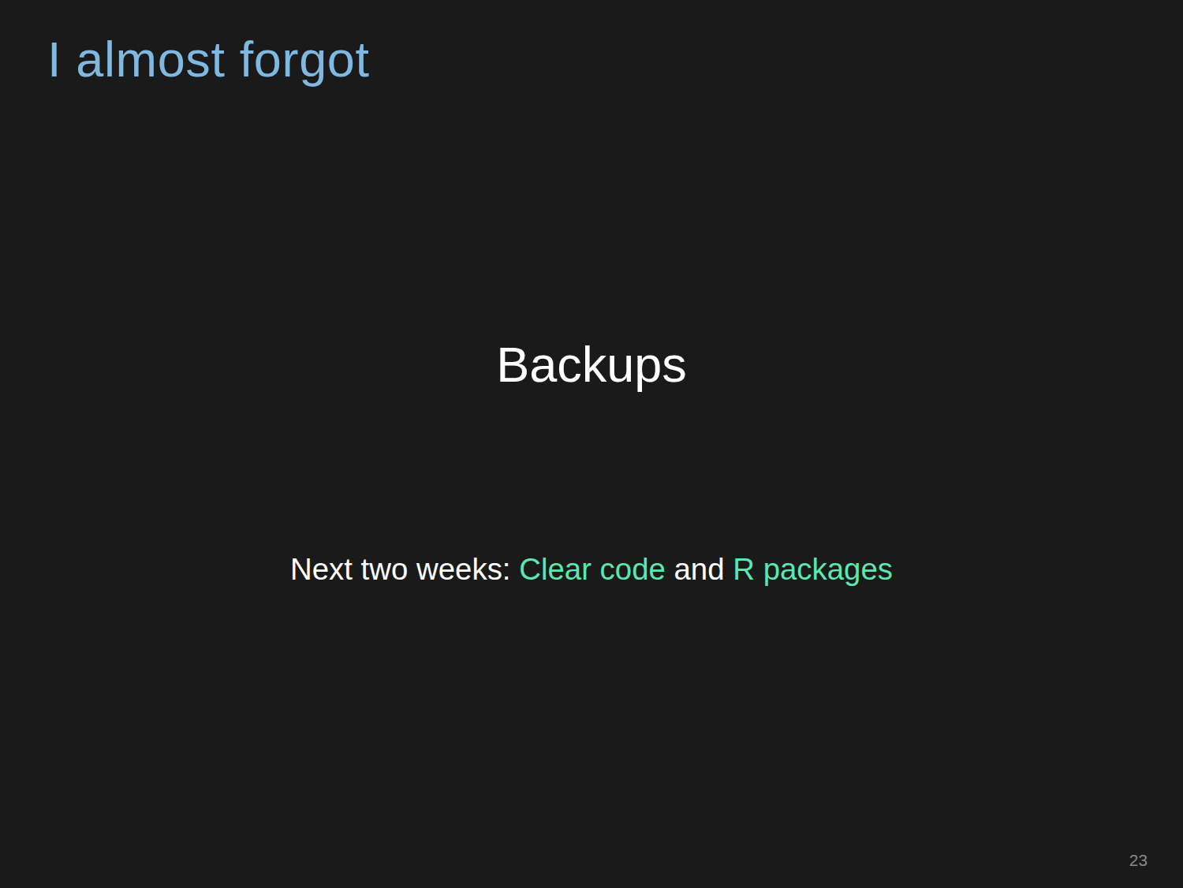I almost forgot
Backups
Next two weeks: Clear code and R packages
23